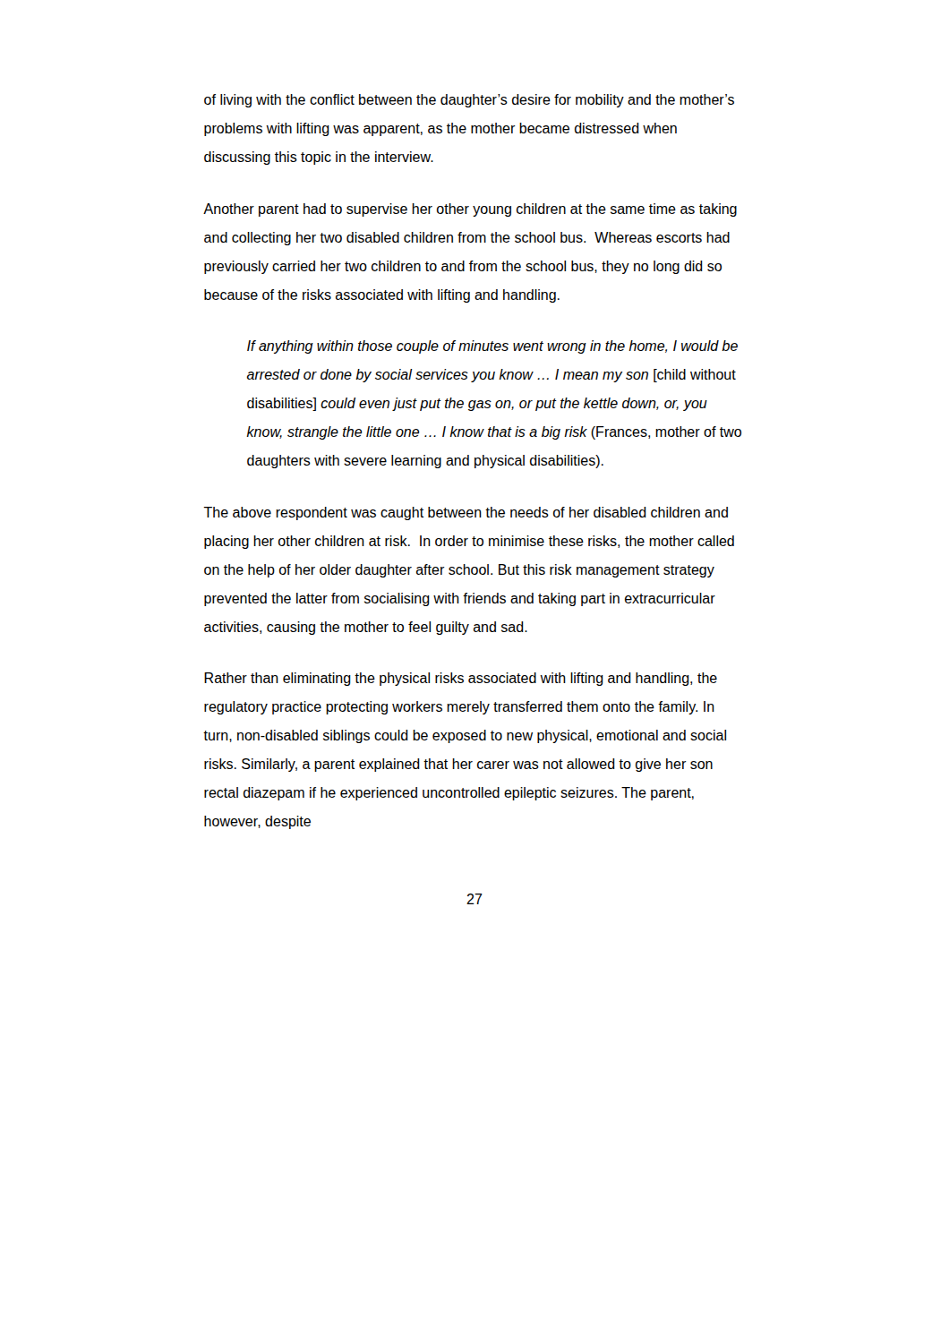of living with the conflict between the daughter’s desire for mobility and the mother’s problems with lifting was apparent, as the mother became distressed when discussing this topic in the interview.
Another parent had to supervise her other young children at the same time as taking and collecting her two disabled children from the school bus. Whereas escorts had previously carried her two children to and from the school bus, they no long did so because of the risks associated with lifting and handling.
If anything within those couple of minutes went wrong in the home, I would be arrested or done by social services you know … I mean my son [child without disabilities] could even just put the gas on, or put the kettle down, or, you know, strangle the little one … I know that is a big risk (Frances, mother of two daughters with severe learning and physical disabilities).
The above respondent was caught between the needs of her disabled children and placing her other children at risk. In order to minimise these risks, the mother called on the help of her older daughter after school. But this risk management strategy prevented the latter from socialising with friends and taking part in extracurricular activities, causing the mother to feel guilty and sad.
Rather than eliminating the physical risks associated with lifting and handling, the regulatory practice protecting workers merely transferred them onto the family. In turn, non-disabled siblings could be exposed to new physical, emotional and social risks. Similarly, a parent explained that her carer was not allowed to give her son rectal diazepam if he experienced uncontrolled epileptic seizures. The parent, however, despite
27